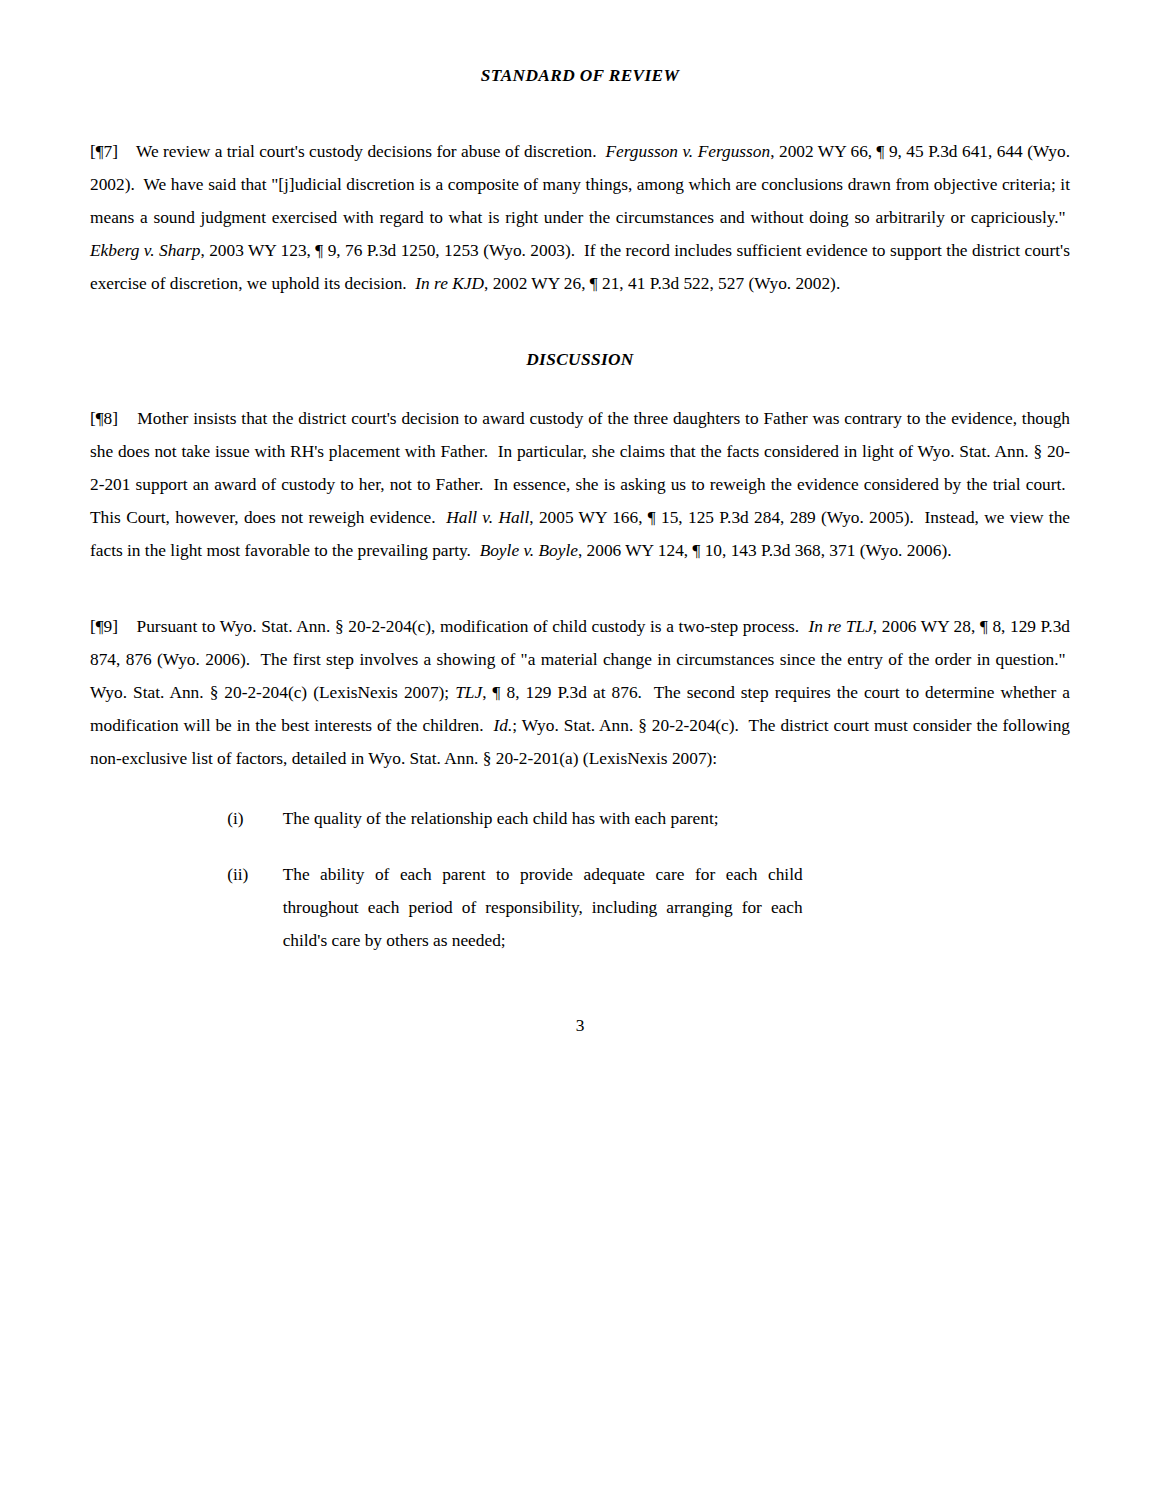STANDARD OF REVIEW
[¶7] We review a trial court's custody decisions for abuse of discretion. Fergusson v. Fergusson, 2002 WY 66, ¶ 9, 45 P.3d 641, 644 (Wyo. 2002). We have said that "[j]udicial discretion is a composite of many things, among which are conclusions drawn from objective criteria; it means a sound judgment exercised with regard to what is right under the circumstances and without doing so arbitrarily or capriciously." Ekberg v. Sharp, 2003 WY 123, ¶ 9, 76 P.3d 1250, 1253 (Wyo. 2003). If the record includes sufficient evidence to support the district court's exercise of discretion, we uphold its decision. In re KJD, 2002 WY 26, ¶ 21, 41 P.3d 522, 527 (Wyo. 2002).
DISCUSSION
[¶8] Mother insists that the district court's decision to award custody of the three daughters to Father was contrary to the evidence, though she does not take issue with RH's placement with Father. In particular, she claims that the facts considered in light of Wyo. Stat. Ann. § 20-2-201 support an award of custody to her, not to Father. In essence, she is asking us to reweigh the evidence considered by the trial court. This Court, however, does not reweigh evidence. Hall v. Hall, 2005 WY 166, ¶ 15, 125 P.3d 284, 289 (Wyo. 2005). Instead, we view the facts in the light most favorable to the prevailing party. Boyle v. Boyle, 2006 WY 124, ¶ 10, 143 P.3d 368, 371 (Wyo. 2006).
[¶9] Pursuant to Wyo. Stat. Ann. § 20-2-204(c), modification of child custody is a two-step process. In re TLJ, 2006 WY 28, ¶ 8, 129 P.3d 874, 876 (Wyo. 2006). The first step involves a showing of "a material change in circumstances since the entry of the order in question." Wyo. Stat. Ann. § 20-2-204(c) (LexisNexis 2007); TLJ, ¶ 8, 129 P.3d at 876. The second step requires the court to determine whether a modification will be in the best interests of the children. Id.; Wyo. Stat. Ann. § 20-2-204(c). The district court must consider the following non-exclusive list of factors, detailed in Wyo. Stat. Ann. § 20-2-201(a) (LexisNexis 2007):
(i) The quality of the relationship each child has with each parent;
(ii) The ability of each parent to provide adequate care for each child throughout each period of responsibility, including arranging for each child's care by others as needed;
3